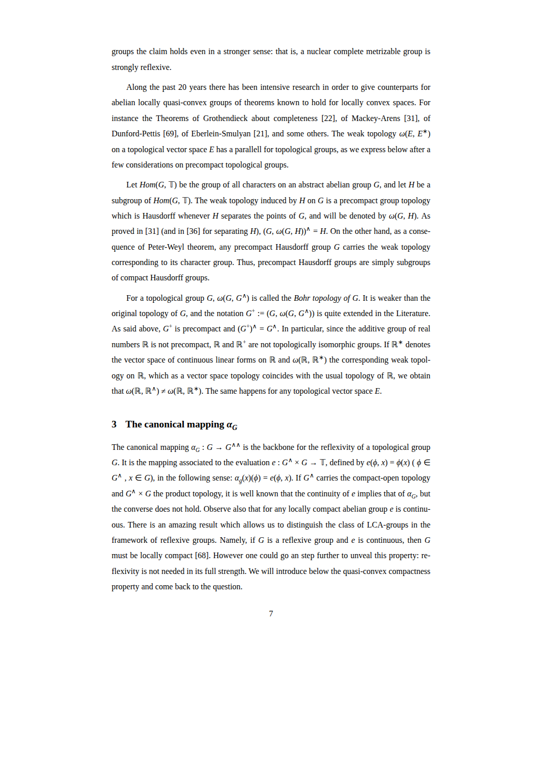groups the claim holds even in a stronger sense: that is, a nuclear complete metrizable group is strongly reflexive.
Along the past 20 years there has been intensive research in order to give counterparts for abelian locally quasi-convex groups of theorems known to hold for locally convex spaces. For instance the Theorems of Grothendieck about completeness [22], of Mackey-Arens [31], of Dunford-Pettis [69], of Eberlein-Smulyan [21], and some others. The weak topology ω(E, E∗) on a topological vector space E has a parallell for topological groups, as we express below after a few considerations on precompact topological groups.
Let Hom(G, 𝕋) be the group of all characters on an abstract abelian group G, and let H be a subgroup of Hom(G, 𝕋). The weak topology induced by H on G is a precompact group topology which is Hausdorff whenever H separates the points of G, and will be denoted by ω(G, H). As proved in [31] (and in [36] for separating H), (G, ω(G, H))∧ = H. On the other hand, as a consequence of Peter-Weyl theorem, any precompact Hausdorff group G carries the weak topology corresponding to its character group. Thus, precompact Hausdorff groups are simply subgroups of compact Hausdorff groups.
For a topological group G, ω(G, G∧) is called the Bohr topology of G. It is weaker than the original topology of G, and the notation G+ := (G, ω(G, G∧)) is quite extended in the Literature. As said above, G+ is precompact and (G+)∧ = G∧. In particular, since the additive group of real numbers ℝ is not precompact, ℝ and ℝ+ are not topologically isomorphic groups. If ℝ∗ denotes the vector space of continuous linear forms on ℝ and ω(ℝ, ℝ∗) the corresponding weak topology on ℝ, which as a vector space topology coincides with the usual topology of ℝ, we obtain that ω(ℝ, ℝ∧) ≠ ω(ℝ, ℝ∗). The same happens for any topological vector space E.
3 The canonical mapping αG
The canonical mapping αG : G → G∧∧ is the backbone for the reflexivity of a topological group G. It is the mapping associated to the evaluation e : G∧ × G → 𝕋, defined by e(ϕ, x) = ϕ(x) ( ϕ ∈ G∧ , x ∈ G), in the following sense: αg(x)(ϕ) = e(ϕ, x). If G∧ carries the compact-open topology and G∧ × G the product topology, it is well known that the continuity of e implies that of αG, but the converse does not hold. Observe also that for any locally compact abelian group e is continuous. There is an amazing result which allows us to distinguish the class of LCA-groups in the framework of reflexive groups. Namely, if G is a reflexive group and e is continuous, then G must be locally compact [68]. However one could go an step further to unveal this property: reflexivity is not needed in its full strength. We will introduce below the quasi-convex compactness property and come back to the question.
7